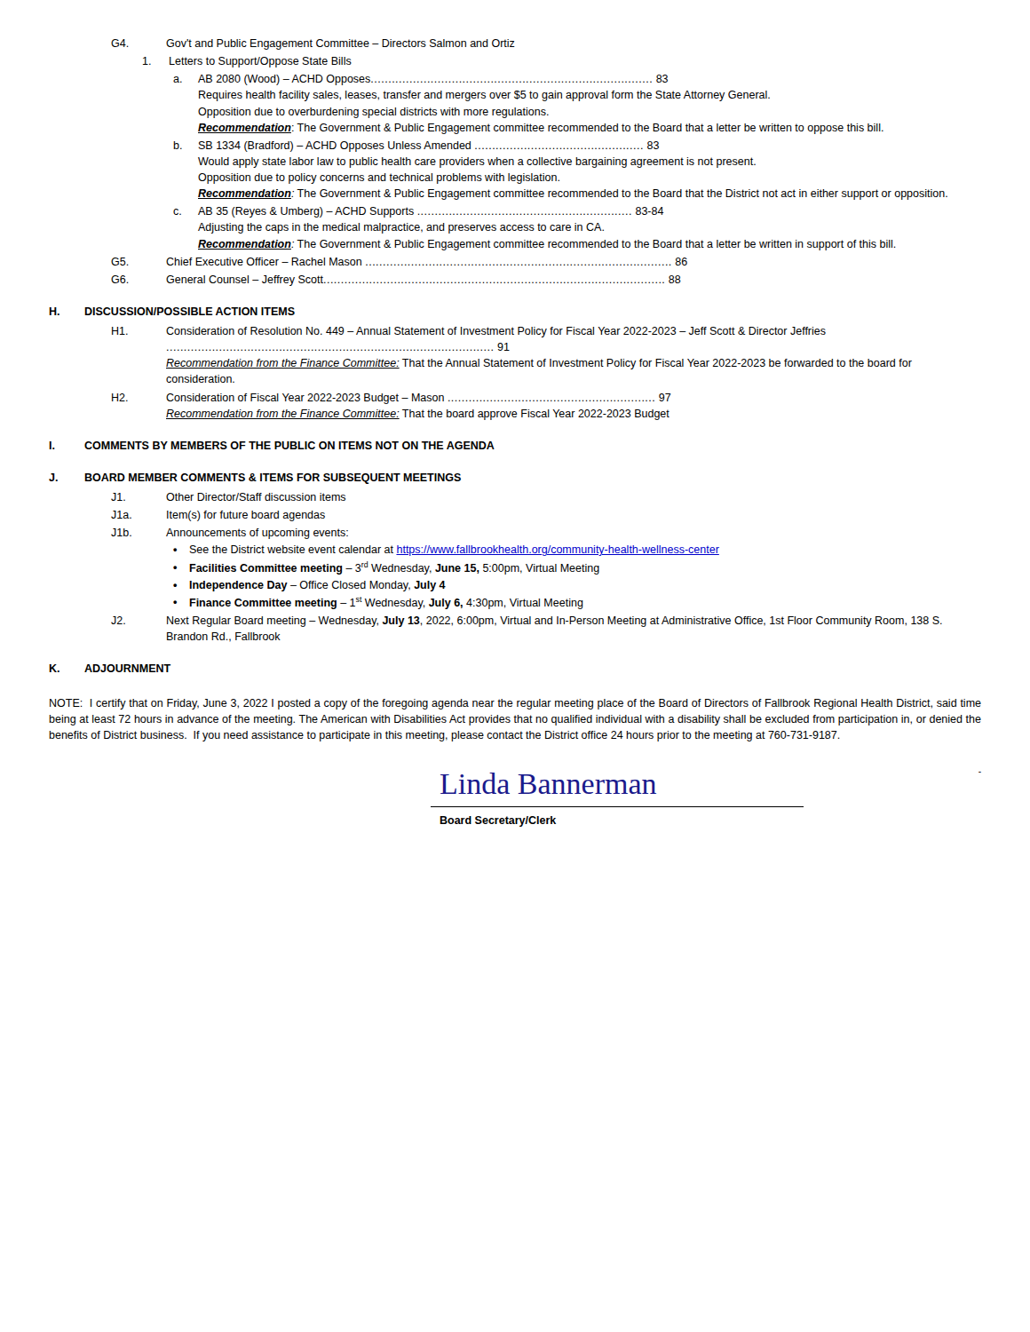G4.
Gov't and Public Engagement Committee – Directors Salmon and Ortiz
1.
Letters to Support/Oppose State Bills
a.
AB 2080 (Wood) – ACHD Opposes................................................................................ 83
Requires health facility sales, leases, transfer and mergers over $5 to gain approval form the State Attorney General.
Opposition due to overburdening special districts with more regulations.
Recommendation: The Government & Public Engagement committee recommended to the Board that a letter be written to oppose this bill.
b.
SB 1334 (Bradford) – ACHD Opposes Unless Amended ................................................ 83
Would apply state labor law to public health care providers when a collective bargaining agreement is not present.
Opposition due to policy concerns and technical problems with legislation.
Recommendation: The Government & Public Engagement committee recommended to the Board that the District not act in either support or opposition.
c.
AB 35 (Reyes & Umberg) – ACHD Supports ............................................................. 83-84
Adjusting the caps in the medical malpractice, and preserves access to care in CA.
Recommendation: The Government & Public Engagement committee recommended to the Board that a letter be written in support of this bill.
G5.
Chief Executive Officer – Rachel Mason ....................................................................................... 86
G6.
General Counsel – Jeffrey Scott................................................................................................. 88
H.
DISCUSSION/POSSIBLE ACTION ITEMS
H1.
Consideration of Resolution No. 449 – Annual Statement of Investment Policy for Fiscal Year 2022-2023 – Jeff Scott & Director Jeffries ............................................................................................. 91
Recommendation from the Finance Committee: That the Annual Statement of Investment Policy for Fiscal Year 2022-2023 be forwarded to the board for consideration.
H2.
Consideration of Fiscal Year 2022-2023 Budget – Mason ........................................................... 97
Recommendation from the Finance Committee: That the board approve Fiscal Year 2022-2023 Budget
I.
COMMENTS BY MEMBERS OF THE PUBLIC ON ITEMS NOT ON THE AGENDA
J.
BOARD MEMBER COMMENTS & ITEMS FOR SUBSEQUENT MEETINGS
J1.
Other Director/Staff discussion items
J1a.
Item(s) for future board agendas
J1b.
Announcements of upcoming events:
•
See the District website event calendar at https://www.fallbrookhealth.org/community-health-wellness-center
•
Facilities Committee meeting – 3rd Wednesday, June 15, 5:00pm, Virtual Meeting
•
Independence Day – Office Closed Monday, July 4
•
Finance Committee meeting – 1st Wednesday, July 6, 4:30pm, Virtual Meeting
J2.
Next Regular Board meeting – Wednesday, July 13, 2022, 6:00pm, Virtual and In-Person Meeting at Administrative Office, 1st Floor Community Room, 138 S. Brandon Rd., Fallbrook
K.
ADJOURNMENT
NOTE: I certify that on Friday, June 3, 2022 I posted a copy of the foregoing agenda near the regular meeting place of the Board of Directors of Fallbrook Regional Health District, said time being at least 72 hours in advance of the meeting. The American with Disabilities Act provides that no qualified individual with a disability shall be excluded from participation in, or denied the benefits of District business. If you need assistance to participate in this meeting, please contact the District office 24 hours prior to the meeting at 760-731-9187.
-
Linda Bannerman
Board Secretary/Clerk